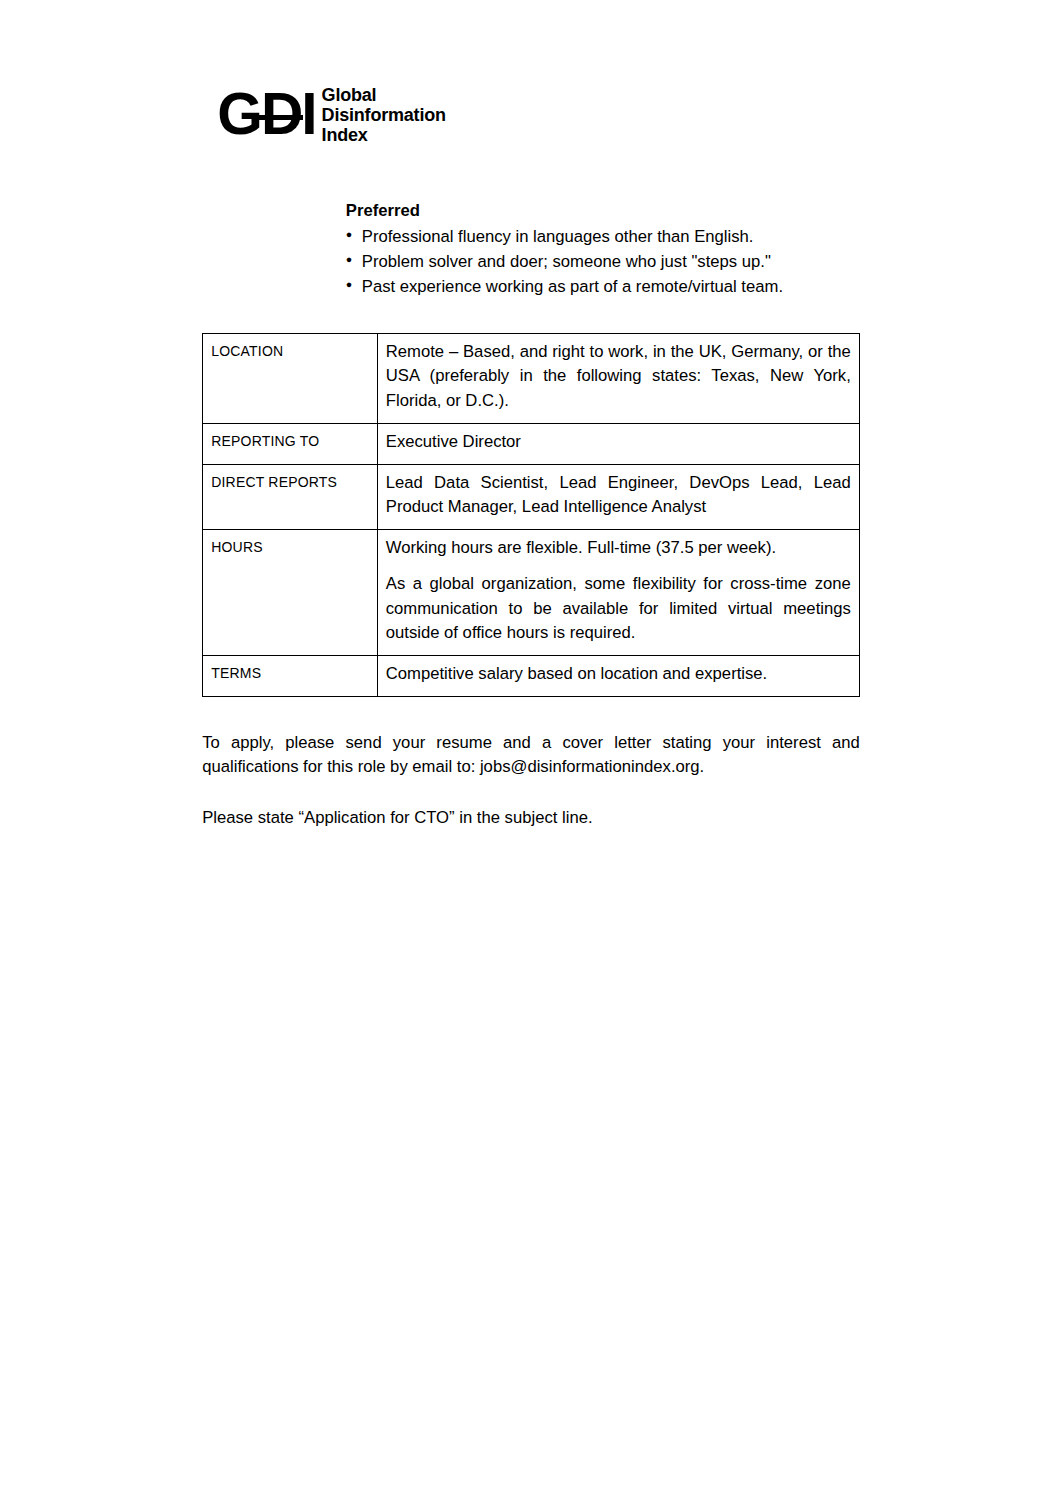GDI
Global
Disinformation
Index
Preferred
Professional fluency in languages other than English.
Problem solver and doer; someone who just "steps up."
Past experience working as part of a remote/virtual team.
| LOCATION | Remote – Based, and right to work, in the UK, Germany, or the USA (preferably in the following states: Texas, New York, Florida, or D.C.). |
| REPORTING TO | Executive Director |
| DIRECT REPORTS | Lead Data Scientist, Lead Engineer, DevOps Lead, Lead Product Manager, Lead Intelligence Analyst |
| HOURS | Working hours are flexible. Full-time (37.5 per week). As a global organization, some flexibility for cross-time zone communication to be available for limited virtual meetings outside of office hours is required. |
| TERMS | Competitive salary based on location and expertise. |
To apply, please send your resume and a cover letter stating your interest and qualifications for this role by email to: jobs@disinformationindex.org.
Please state “Application for CTO” in the subject line.